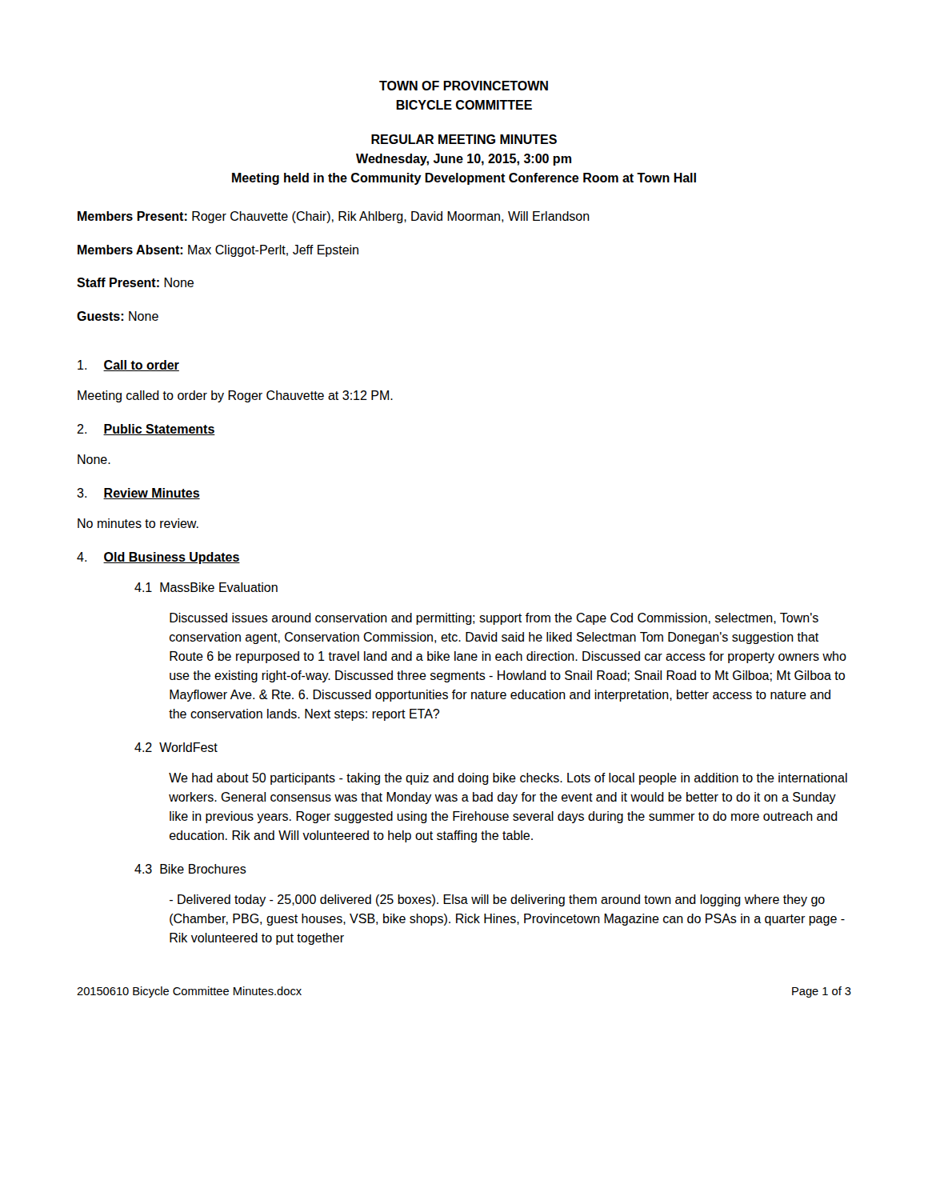TOWN OF PROVINCETOWN
BICYCLE COMMITTEE
REGULAR MEETING MINUTES
Wednesday, June 10, 2015, 3:00 pm
Meeting held in the Community Development Conference Room at Town Hall
Members Present: Roger Chauvette (Chair), Rik Ahlberg, David Moorman, Will Erlandson
Members Absent: Max Cliggot-Perlt, Jeff Epstein
Staff Present: None
Guests: None
Call to order
Meeting called to order by Roger Chauvette at 3:12 PM.
Public Statements
None.
Review Minutes
No minutes to review.
Old Business Updates
4.1 MassBike Evaluation
Discussed issues around conservation and permitting; support from the Cape Cod Commission, selectmen, Town's conservation agent, Conservation Commission, etc. David said he liked Selectman Tom Donegan's suggestion that Route 6 be repurposed to 1 travel land and a bike lane in each direction. Discussed car access for property owners who use the existing right-of-way. Discussed three segments - Howland to Snail Road; Snail Road to Mt Gilboa; Mt Gilboa to Mayflower Ave. & Rte. 6. Discussed opportunities for nature education and interpretation, better access to nature and the conservation lands. Next steps: report ETA?
4.2 WorldFest
We had about 50 participants - taking the quiz and doing bike checks. Lots of local people in addition to the international workers. General consensus was that Monday was a bad day for the event and it would be better to do it on a Sunday like in previous years. Roger suggested using the Firehouse several days during the summer to do more outreach and education. Rik and Will volunteered to help out staffing the table.
4.3 Bike Brochures
- Delivered today - 25,000 delivered (25 boxes). Elsa will be delivering them around town and logging where they go (Chamber, PBG, guest houses, VSB, bike shops). Rick Hines, Provincetown Magazine can do PSAs in a quarter page - Rik volunteered to put together
20150610 Bicycle Committee Minutes.docx Page 1 of 3